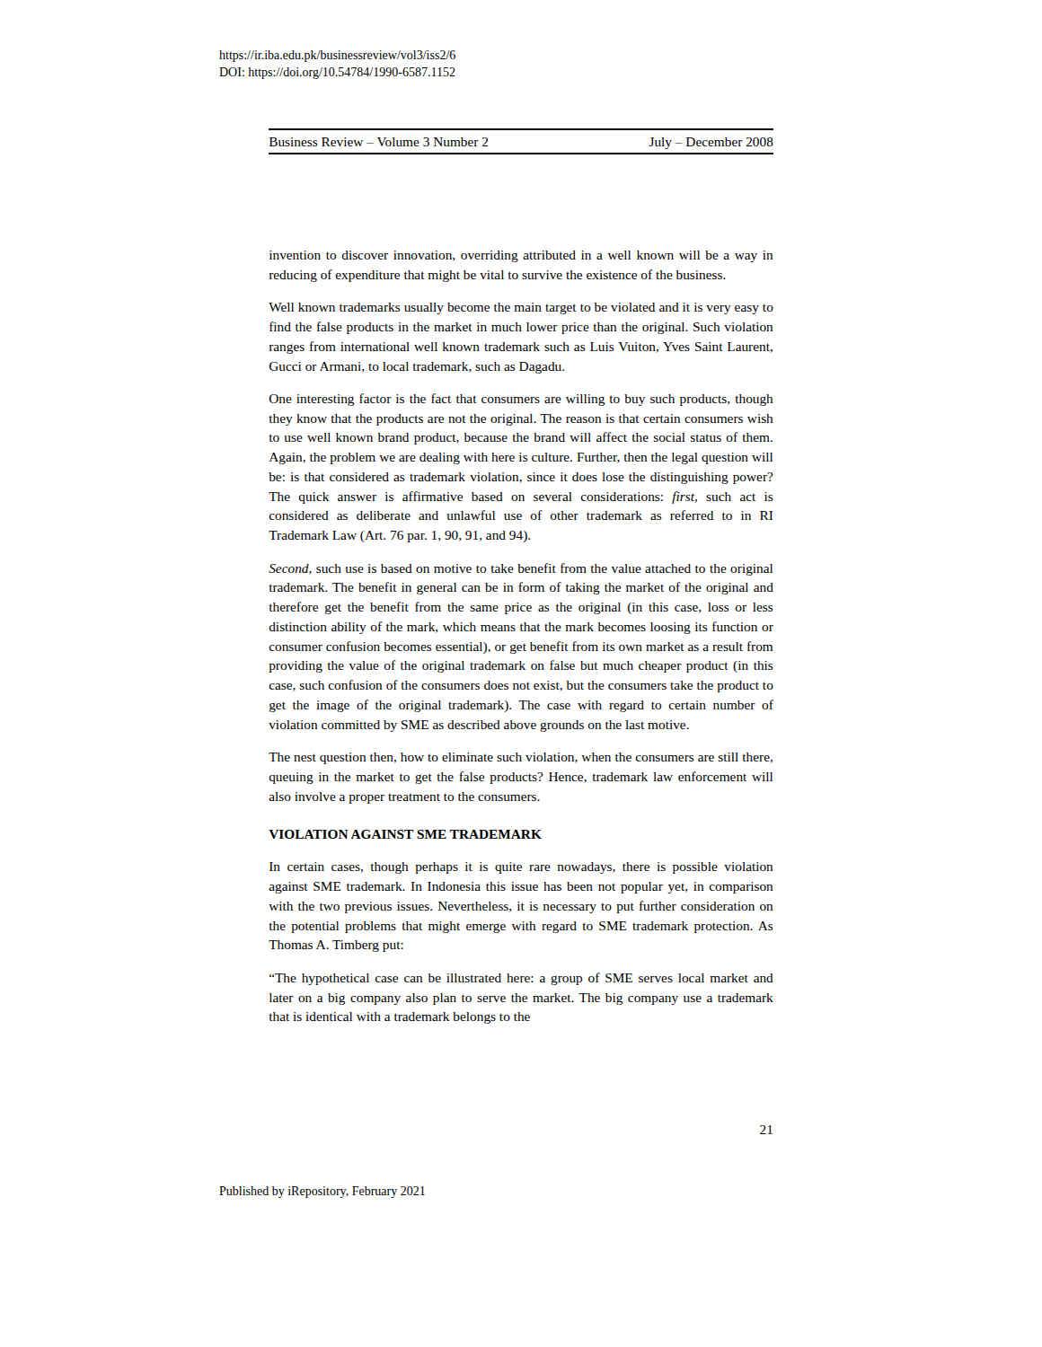https://ir.iba.edu.pk/businessreview/vol3/iss2/6
DOI: https://doi.org/10.54784/1990-6587.1152
Business Review – Volume 3 Number 2 July – December 2008
invention to discover innovation, overriding attributed in a well known will be a way in reducing of expenditure that might be vital to survive the existence of the business.
Well known trademarks usually become the main target to be violated and it is very easy to find the false products in the market in much lower price than the original. Such violation ranges from international well known trademark such as Luis Vuiton, Yves Saint Laurent, Gucci or Armani, to local trademark, such as Dagadu.
One interesting factor is the fact that consumers are willing to buy such products, though they know that the products are not the original. The reason is that certain consumers wish to use well known brand product, because the brand will affect the social status of them. Again, the problem we are dealing with here is culture. Further, then the legal question will be: is that considered as trademark violation, since it does lose the distinguishing power? The quick answer is affirmative based on several considerations: first, such act is considered as deliberate and unlawful use of other trademark as referred to in RI Trademark Law (Art. 76 par. 1, 90, 91, and 94).
Second, such use is based on motive to take benefit from the value attached to the original trademark. The benefit in general can be in form of taking the market of the original and therefore get the benefit from the same price as the original (in this case, loss or less distinction ability of the mark, which means that the mark becomes loosing its function or consumer confusion becomes essential), or get benefit from its own market as a result from providing the value of the original trademark on false but much cheaper product (in this case, such confusion of the consumers does not exist, but the consumers take the product to get the image of the original trademark). The case with regard to certain number of violation committed by SME as described above grounds on the last motive.
The nest question then, how to eliminate such violation, when the consumers are still there, queuing in the market to get the false products? Hence, trademark law enforcement will also involve a proper treatment to the consumers.
VIOLATION AGAINST SME TRADEMARK
In certain cases, though perhaps it is quite rare nowadays, there is possible violation against SME trademark. In Indonesia this issue has been not popular yet, in comparison with the two previous issues. Nevertheless, it is necessary to put further consideration on the potential problems that might emerge with regard to SME trademark protection. As Thomas A. Timberg put:
“The hypothetical case can be illustrated here: a group of SME serves local market and later on a big company also plan to serve the market. The big company use a trademark that is identical with a trademark belongs to the
21
Published by iRepository, February 2021